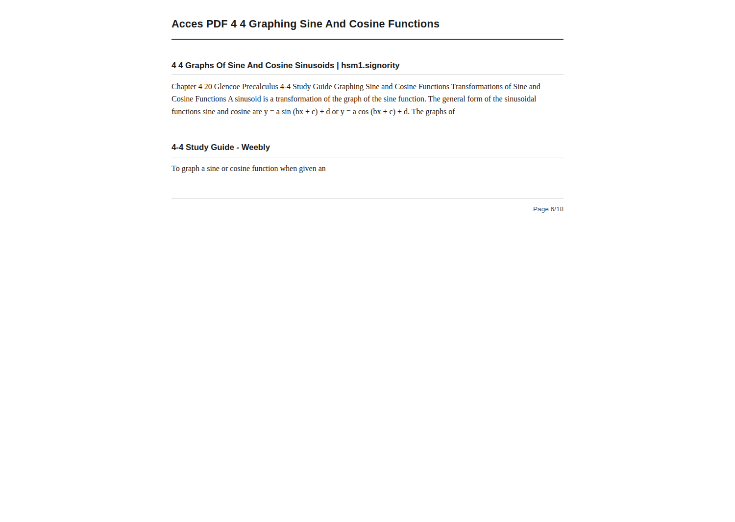Acces PDF 4 4 Graphing Sine And Cosine Functions
4 4 Graphs Of Sine And Cosine Sinusoids | hsm1.signority
Chapter 4 20 Glencoe Precalculus 4-4 Study Guide Graphing Sine and Cosine Functions Transformations of Sine and Cosine Functions A sinusoid is a transformation of the graph of the sine function. The general form of the sinusoidal functions sine and cosine are y = a sin (bx + c) + d or y = a cos (bx + c) + d. The graphs of
4-4 Study Guide - Weebly
To graph a sine or cosine function when given an
Page 6/18